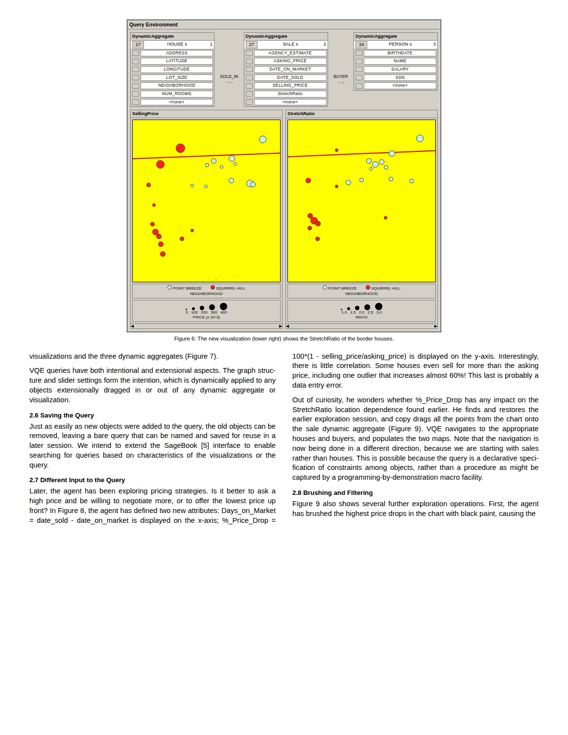Query Environment
DynamicAggregate
27 HOUSE s 1
ADDRESS
LATITUDE
LONGITUDE
LOT_SIZE
NEIGHBORHOOD
NUM_ROOMS
<none>
SOLD_IN →→
DynamicAggregate
27 SALE s 2
AGENCY_ESTIMATE
ASKING_PRICE
DATE_ON_MARKET
DATE_SOLD
SELLING_PRICE
StretchRatio
<none>
BUYER →→
DynamicAggregate
34 PERSON s 3
BIRTHDATE
NAME
SALARY
SSN
<none>
SellingPrice
POINT BREEZE SQUIRREL HILL
NEIGHBORHOOD
0 100 200 300 400
PRICE (x 10^3)
◀▶
StretchRatio
POINT BREEZE SQUIRREL HILL
NEIGHBORHOOD
1.0 1.5 2.0 2.5 3.0
RATIO
◀▶
Figure 6: The new visualization (lower right) shows the StretchRatio of the border houses.
visualizations and the three dynamic aggregates (Figure 7).
VQE queries have both intentional and extensional aspects. The graph structure and slider settings form the intention, which is dynamically applied to any objects extensionally dragged in or out of any dynamic aggregate or visualization.
2.6 Saving the Query
Just as easily as new objects were added to the query, the old objects can be removed, leaving a bare query that can be named and saved for reuse in a later session. We intend to extend the SageBook [5] interface to enable searching for queries based on characteristics of the visualizations or the query.
2.7 Different Input to the Query
Later, the agent has been exploring pricing strategies. Is it better to ask a high price and be willing to negotiate more, or to offer the lowest price up front? In Figure 8, the agent has defined two new attributes: Days_on_Market = date_sold - date_on_market is displayed on the x-axis; %_Price_Drop = 100*(1 - selling_price/asking_price) is displayed on the y-axis. Interestingly, there is little correlation. Some houses even sell for more than the asking price, including one outlier that increases almost 60%! This last is probably a data entry error.
Out of curiosity, he wonders whether %_Price_Drop has any impact on the StretchRatio location dependence found earlier. He finds and restores the earlier exploration session, and copy drags all the points from the chart onto the sale dynamic aggregate (Figure 9). VQE navigates to the appropriate houses and buyers, and populates the two maps. Note that the navigation is now being done in a different direction, because we are starting with sales rather than houses. This is possible because the query is a declarative specification of constraints among objects, rather than a procedure as might be captured by a programming-by-demonstration macro facility.
2.8 Brushing and Filtering
Figure 9 also shows several further exploration operations. First, the agent has brushed the highest price drops in the chart with black paint, causing the